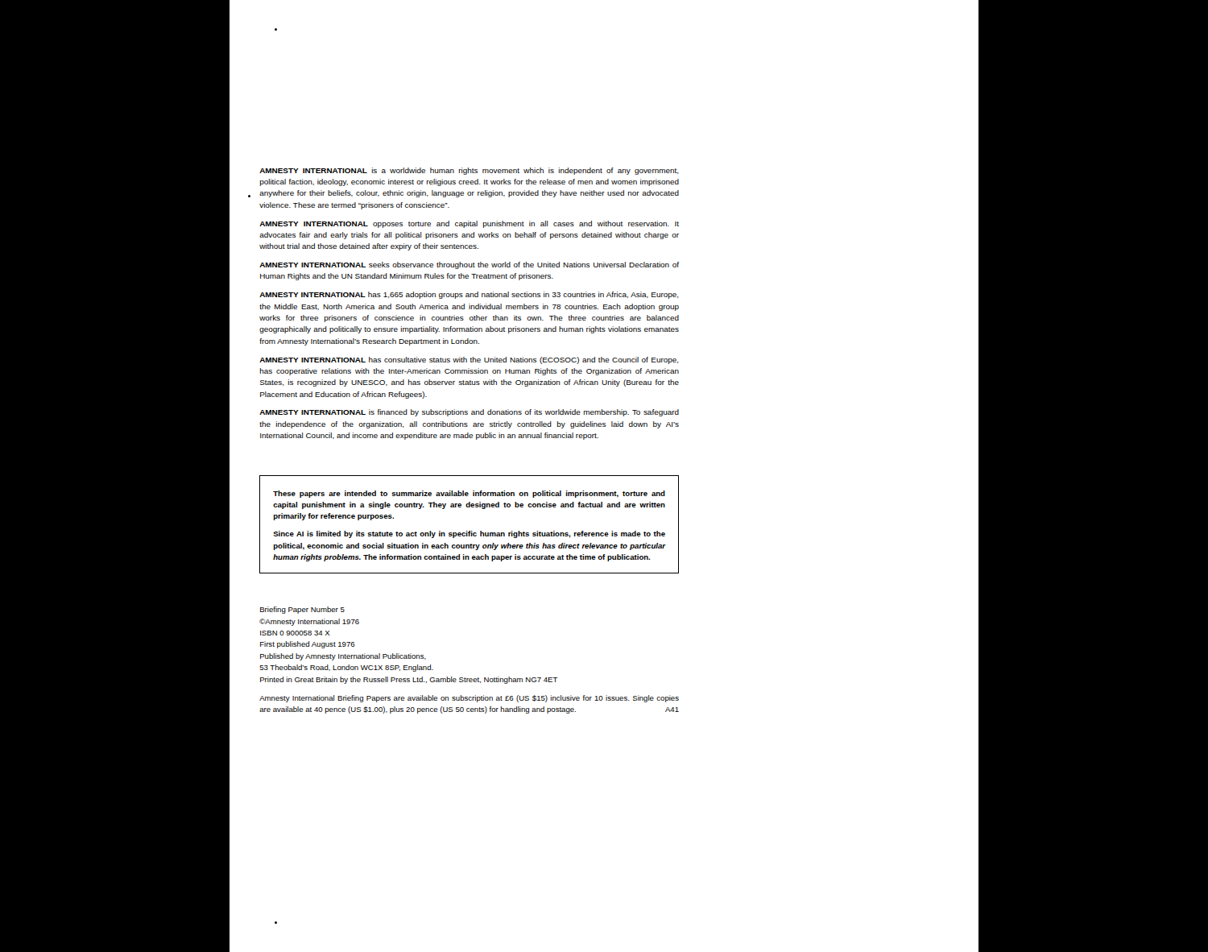AMNESTY INTERNATIONAL is a worldwide human rights movement which is independent of any government, political faction, ideology, economic interest or religious creed. It works for the release of men and women imprisoned anywhere for their beliefs, colour, ethnic origin, language or religion, provided they have neither used nor advocated violence. These are termed “prisoners of conscience”.
AMNESTY INTERNATIONAL opposes torture and capital punishment in all cases and without reservation. It advocates fair and early trials for all political prisoners and works on behalf of persons detained without charge or without trial and those detained after expiry of their sentences.
AMNESTY INTERNATIONAL seeks observance throughout the world of the United Nations Universal Declaration of Human Rights and the UN Standard Minimum Rules for the Treatment of prisoners.
AMNESTY INTERNATIONAL has 1,665 adoption groups and national sections in 33 countries in Africa, Asia, Europe, the Middle East, North America and South America and individual members in 78 countries. Each adoption group works for three prisoners of conscience in countries other than its own. The three countries are balanced geographically and politically to ensure impartiality. Information about prisoners and human rights violations emanates from Amnesty International’s Research Department in London.
AMNESTY INTERNATIONAL has consultative status with the United Nations (ECOSOC) and the Council of Europe, has cooperative relations with the Inter-American Commission on Human Rights of the Organization of American States, is recognized by UNESCO, and has observer status with the Organization of African Unity (Bureau for the Placement and Education of African Refugees).
AMNESTY INTERNATIONAL is financed by subscriptions and donations of its worldwide membership. To safeguard the independence of the organization, all contributions are strictly controlled by guidelines laid down by AI’s International Council, and income and expenditure are made public in an annual financial report.
These papers are intended to summarize available information on political imprisonment, torture and capital punishment in a single country. They are designed to be concise and factual and are written primarily for reference purposes.
Since AI is limited by its statute to act only in specific human rights situations, reference is made to the political, economic and social situation in each country only where this has direct relevance to particular human rights problems. The information contained in each paper is accurate at the time of publication.
Briefing Paper Number 5 ©Amnesty International 1976 ISBN 0 900058 34 X First published August 1976 Published by Amnesty International Publications, 53 Theobald’s Road, London WC1X 8SP, England. Printed in Great Britain by the Russell Press Ltd., Gamble Street, Nottingham NG7 4ET
Amnesty International Briefing Papers are available on subscription at £6 (US $15) inclusive for 10 issues. Single copies are available at 40 pence (US $1.00), plus 20 pence (US 50 cents) for handling and postage. A41